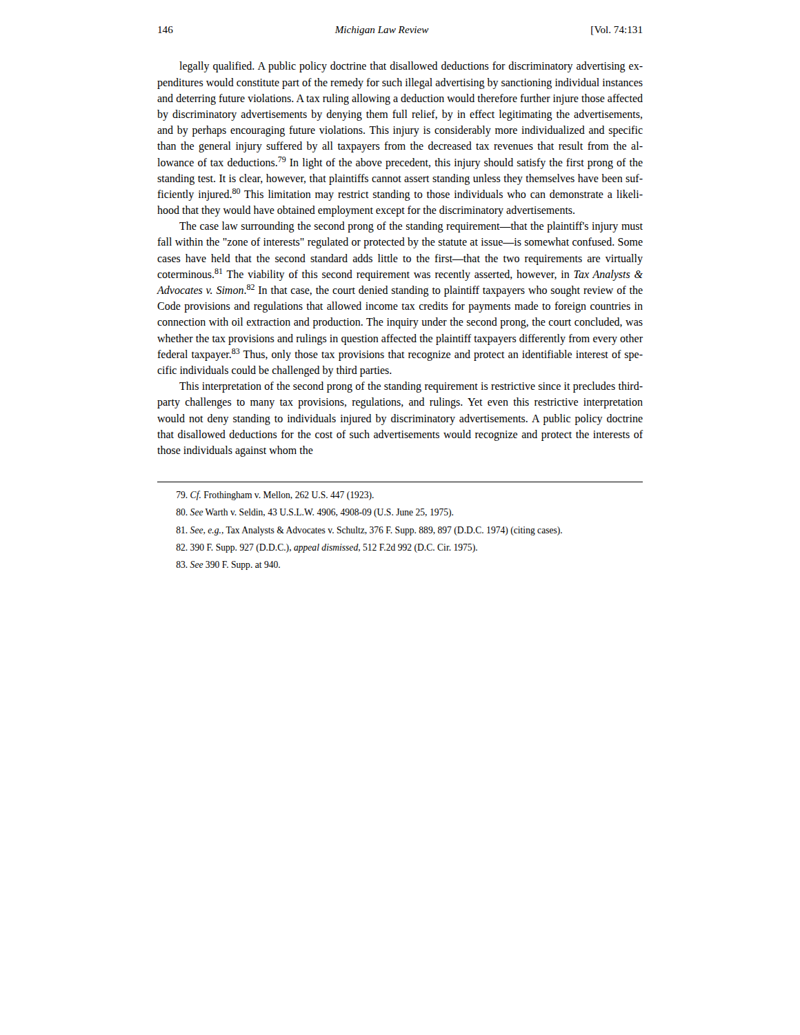146 Michigan Law Review [Vol. 74:131
legally qualified. A public policy doctrine that disallowed deductions for discriminatory advertising expenditures would constitute part of the remedy for such illegal advertising by sanctioning individual instances and deterring future violations. A tax ruling allowing a deduction would therefore further injure those affected by discriminatory advertisements by denying them full relief, by in effect legitimating the advertisements, and by perhaps encouraging future violations. This injury is considerably more individualized and specific than the general injury suffered by all taxpayers from the decreased tax revenues that result from the allowance of tax deductions.79 In light of the above precedent, this injury should satisfy the first prong of the standing test. It is clear, however, that plaintiffs cannot assert standing unless they themselves have been sufficiently injured.80 This limitation may restrict standing to those individuals who can demonstrate a likelihood that they would have obtained employment except for the discriminatory advertisements.
The case law surrounding the second prong of the standing requirement—that the plaintiff's injury must fall within the "zone of interests" regulated or protected by the statute at issue—is somewhat confused. Some cases have held that the second standard adds little to the first—that the two requirements are virtually coterminous.81 The viability of this second requirement was recently asserted, however, in Tax Analysts & Advocates v. Simon.82 In that case, the court denied standing to plaintiff taxpayers who sought review of the Code provisions and regulations that allowed income tax credits for payments made to foreign countries in connection with oil extraction and production. The inquiry under the second prong, the court concluded, was whether the tax provisions and rulings in question affected the plaintiff taxpayers differently from every other federal taxpayer.83 Thus, only those tax provisions that recognize and protect an identifiable interest of specific individuals could be challenged by third parties.
This interpretation of the second prong of the standing requirement is restrictive since it precludes third-party challenges to many tax provisions, regulations, and rulings. Yet even this restrictive interpretation would not deny standing to individuals injured by discriminatory advertisements. A public policy doctrine that disallowed deductions for the cost of such advertisements would recognize and protect the interests of those individuals against whom the
79. Cf. Frothingham v. Mellon, 262 U.S. 447 (1923).
80. See Warth v. Seldin, 43 U.S.L.W. 4906, 4908-09 (U.S. June 25, 1975).
81. See, e.g., Tax Analysts & Advocates v. Schultz, 376 F. Supp. 889, 897 (D.D.C. 1974) (citing cases).
82. 390 F. Supp. 927 (D.D.C.), appeal dismissed, 512 F.2d 992 (D.C. Cir. 1975).
83. See 390 F. Supp. at 940.